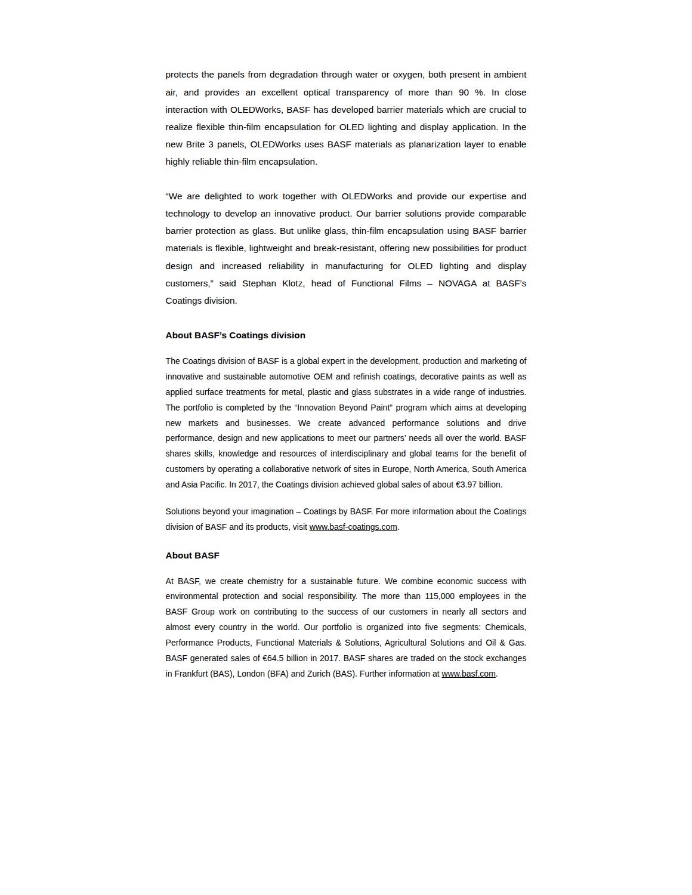protects the panels from degradation through water or oxygen, both present in ambient air, and provides an excellent optical transparency of more than 90 %. In close interaction with OLEDWorks, BASF has developed barrier materials which are crucial to realize flexible thin-film encapsulation for OLED lighting and display application. In the new Brite 3 panels, OLEDWorks uses BASF materials as planarization layer to enable highly reliable thin-film encapsulation.
“We are delighted to work together with OLEDWorks and provide our expertise and technology to develop an innovative product. Our barrier solutions provide comparable barrier protection as glass. But unlike glass, thin-film encapsulation using BASF barrier materials is flexible, lightweight and break-resistant, offering new possibilities for product design and increased reliability in manufacturing for OLED lighting and display customers,” said Stephan Klotz, head of Functional Films – NOVAGA at BASF’s Coatings division.
About BASF’s Coatings division
The Coatings division of BASF is a global expert in the development, production and marketing of innovative and sustainable automotive OEM and refinish coatings, decorative paints as well as applied surface treatments for metal, plastic and glass substrates in a wide range of industries. The portfolio is completed by the “Innovation Beyond Paint” program which aims at developing new markets and businesses. We create advanced performance solutions and drive performance, design and new applications to meet our partners’ needs all over the world. BASF shares skills, knowledge and resources of interdisciplinary and global teams for the benefit of customers by operating a collaborative network of sites in Europe, North America, South America and Asia Pacific. In 2017, the Coatings division achieved global sales of about €3.97 billion.
Solutions beyond your imagination – Coatings by BASF. For more information about the Coatings division of BASF and its products, visit www.basf-coatings.com.
About BASF
At BASF, we create chemistry for a sustainable future. We combine economic success with environmental protection and social responsibility. The more than 115,000 employees in the BASF Group work on contributing to the success of our customers in nearly all sectors and almost every country in the world. Our portfolio is organized into five segments: Chemicals, Performance Products, Functional Materials & Solutions, Agricultural Solutions and Oil & Gas. BASF generated sales of €64.5 billion in 2017. BASF shares are traded on the stock exchanges in Frankfurt (BAS), London (BFA) and Zurich (BAS). Further information at www.basf.com.